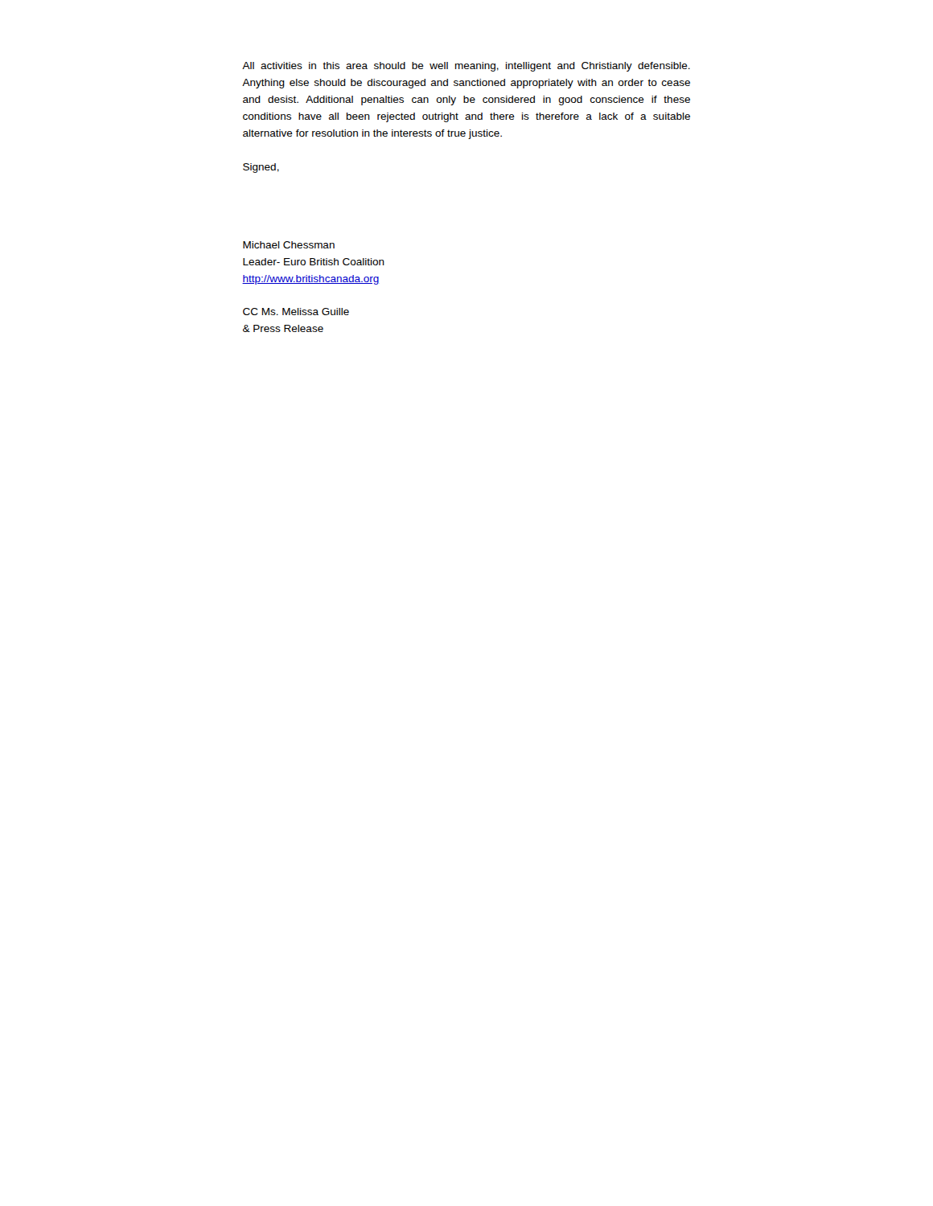All activities in this area should be well meaning, intelligent and Christianly defensible. Anything else should be discouraged and sanctioned appropriately with an order to cease and desist. Additional penalties can only be considered in good conscience if these conditions have all been rejected outright and there is therefore a lack of a suitable alternative for resolution in the interests of true justice.
Signed,
Michael Chessman
Leader- Euro British Coalition
http://www.britishcanada.org
CC Ms. Melissa Guille
& Press Release